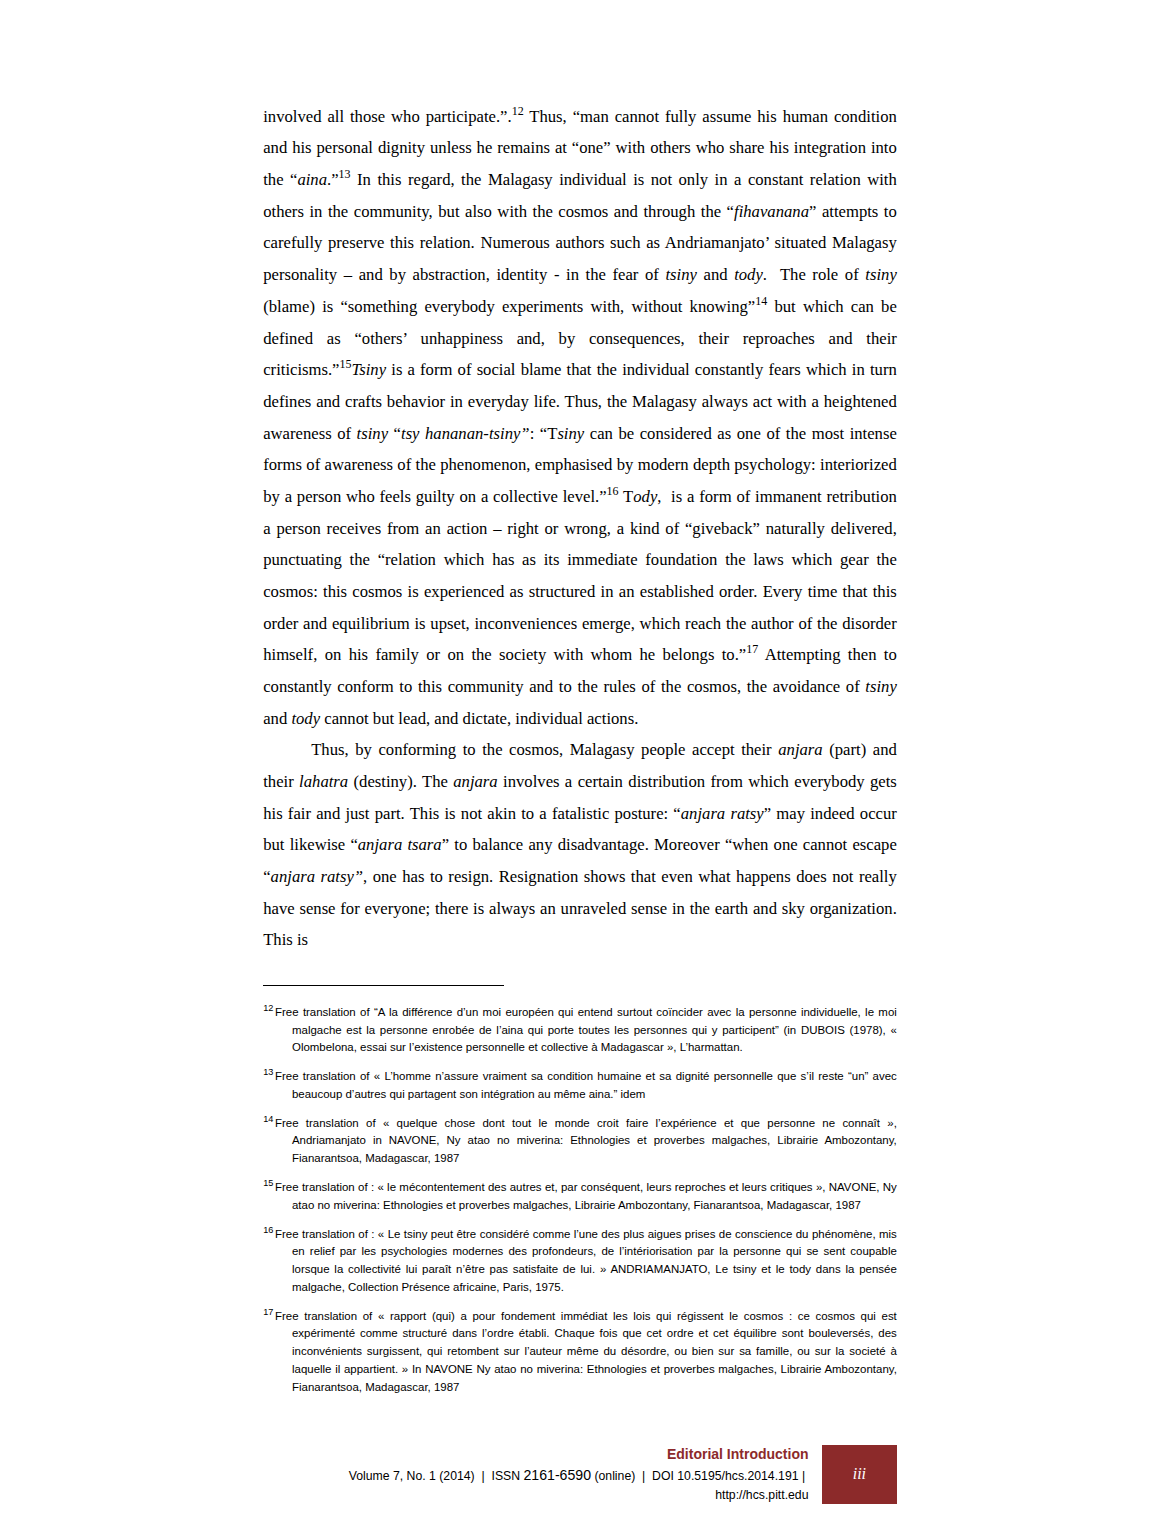involved all those who participate.”.12 Thus, “man cannot fully assume his human condition and his personal dignity unless he remains at “one” with others who share his integration into the “aina.”13 In this regard, the Malagasy individual is not only in a constant relation with others in the community, but also with the cosmos and through the “fihavanana” attempts to carefully preserve this relation. Numerous authors such as Andriamanjato’ situated Malagasy personality – and by abstraction, identity - in the fear of tsiny and tody. The role of tsiny (blame) is “something everybody experiments with, without knowing”14 but which can be defined as “others’ unhappiness and, by consequences, their reproaches and their criticisms.”15Tsiny is a form of social blame that the individual constantly fears which in turn defines and crafts behavior in everyday life. Thus, the Malagasy always act with a heightened awareness of tsiny “tsy hananan-tsiny”: “Tsiny can be considered as one of the most intense forms of awareness of the phenomenon, emphasised by modern depth psychology: interiorized by a person who feels guilty on a collective level.”16 Tody, is a form of immanent retribution a person receives from an action – right or wrong, a kind of “giveback” naturally delivered, punctuating the “relation which has as its immediate foundation the laws which gear the cosmos: this cosmos is experienced as structured in an established order. Every time that this order and equilibrium is upset, inconveniences emerge, which reach the author of the disorder himself, on his family or on the society with whom he belongs to.”17 Attempting then to constantly conform to this community and to the rules of the cosmos, the avoidance of tsiny and tody cannot but lead, and dictate, individual actions.
Thus, by conforming to the cosmos, Malagasy people accept their anjara (part) and their lahatra (destiny). The anjara involves a certain distribution from which everybody gets his fair and just part. This is not akin to a fatalistic posture: “anjara ratsy” may indeed occur but likewise “anjara tsara” to balance any disadvantage. Moreover “when one cannot escape “anjara ratsy”, one has to resign. Resignation shows that even what happens does not really have sense for everyone; there is always an unraveled sense in the earth and sky organization. This is
12 Free translation of “A la différence d’un moi européen qui entend surtout coïncider avec la personne individuelle, le moi malgache est la personne enrobée de l’aina qui porte toutes les personnes qui y participent” (in DUBOIS (1978), « Olombelona, essai sur l’existence personnelle et collective à Madagascar », L’harmattan.
13 Free translation of « L’homme n’assure vraiment sa condition humaine et sa dignité personnelle que s’il reste “un” avec beaucoup d’autres qui partagent son intégration au même aina.” idem
14 Free translation of « quelque chose dont tout le monde croit faire l’expérience et que personne ne connaît », Andriamanjato in NAVONE, Ny atao no miverina: Ethnologies et proverbes malgaches, Librairie Ambozontany, Fianarantsoa, Madagascar, 1987
15 Free translation of : « le mécontentement des autres et, par conséquent, leurs reproches et leurs critiques », NAVONE, Ny atao no miverina: Ethnologies et proverbes malgaches, Librairie Ambozontany, Fianarantsoa, Madagascar, 1987
16 Free translation of : « Le tsiny peut être considéré comme l’une des plus aigues prises de conscience du phénomène, mis en relief par les psychologies modernes des profondeurs, de l’intériorisation par la personne qui se sent coupable lorsque la collectivité lui paraît n’être pas satisfaite de lui. » ANDRIAMANJATO, Le tsiny et le tody dans la pensée malgache, Collection Présence africaine, Paris, 1975.
17 Free translation of « rapport (qui) a pour fondement immédiat les lois qui régissent le cosmos : ce cosmos qui est expérimenté comme structuré dans l’ordre établi. Chaque fois que cet ordre et cet équilibre sont bouleversés, des inconvénients surgissent, qui retombent sur l’auteur même du désordre, ou bien sur sa famille, ou sur la societé à laquelle il appartient. » In NAVONE Ny atao no miverina: Ethnologies et proverbes malgaches, Librairie Ambozontany, Fianarantsoa, Madagascar, 1987
Editorial Introduction
Volume 7, No. 1 (2014) | ISSN 2161-6590 (online) | DOI 10.5195/hcs.2014.191 | http://hcs.pitt.edu
iii